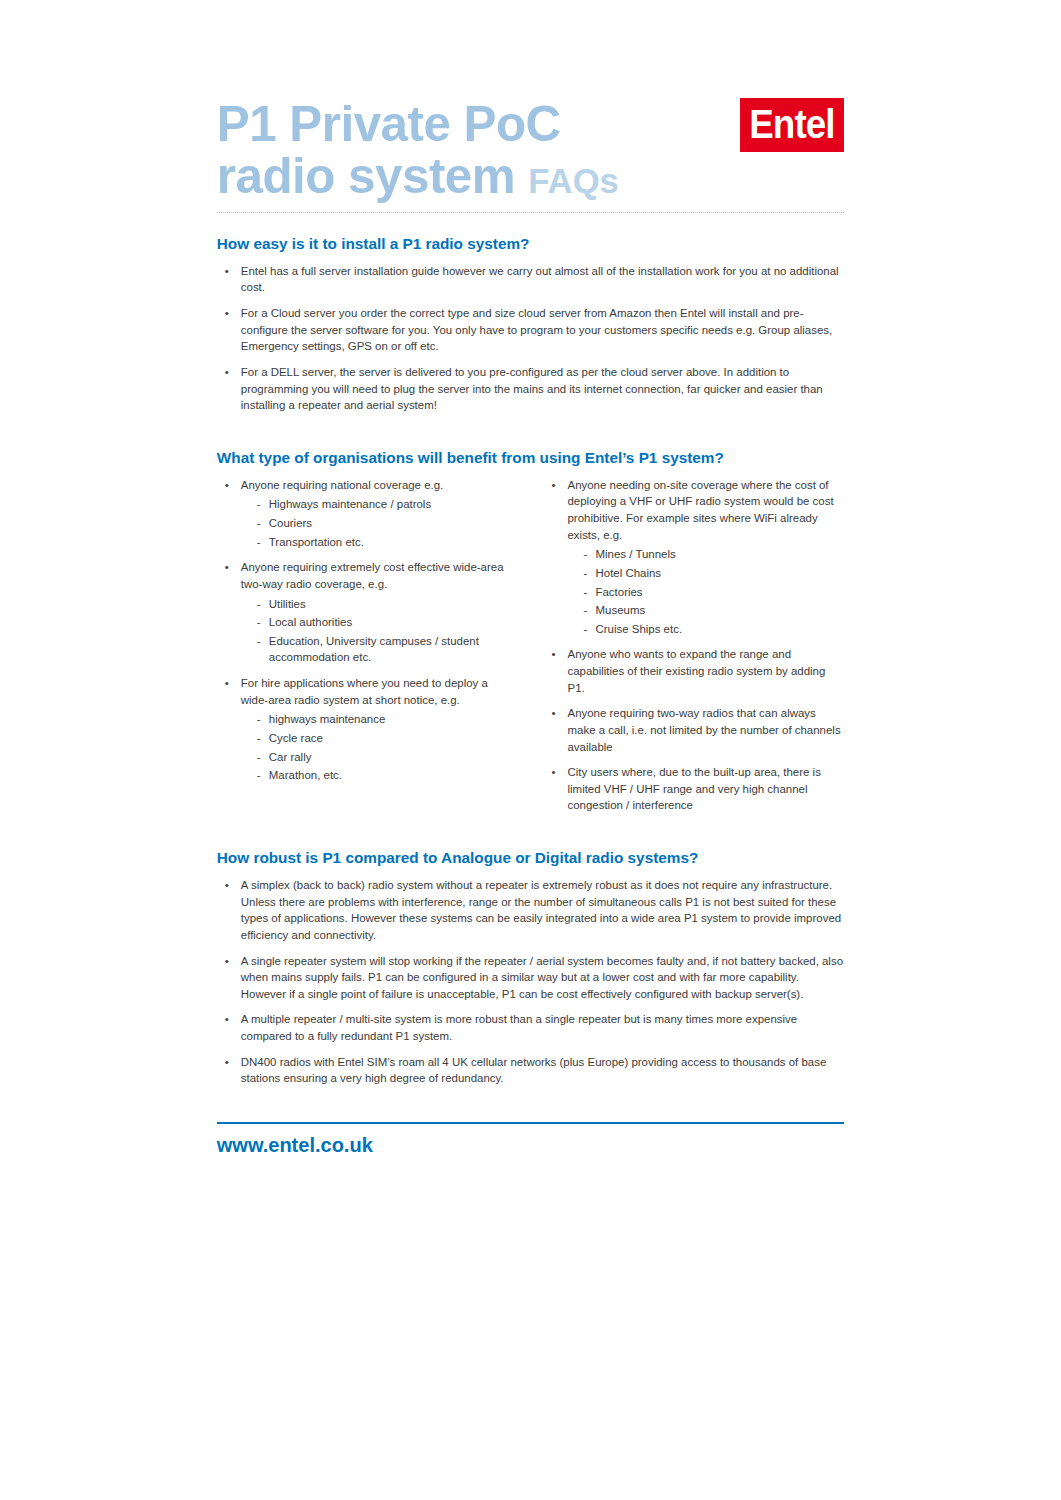P1 Private PoC
radio system FAQs
Entel
How easy is it to install a P1 radio system?
Entel has a full server installation guide however we carry out almost all of the installation work for you at no additional cost.
For a Cloud server you order the correct type and size cloud server from Amazon then Entel will install and pre-configure the server software for you. You only have to program to your customers specific needs e.g. Group aliases, Emergency settings, GPS on or off etc.
For a DELL server, the server is delivered to you pre-configured as per the cloud server above. In addition to programming you will need to plug the server into the mains and its internet connection, far quicker and easier than installing a repeater and aerial system!
What type of organisations will benefit from using Entel’s P1 system?
Anyone requiring national coverage e.g.
Highways maintenance / patrols
Couriers
Transportation etc.
Anyone requiring extremely cost effective wide-area two-way radio coverage, e.g.
Utilities
Local authorities
Education, University campuses / student accommodation etc.
For hire applications where you need to deploy a wide-area radio system at short notice, e.g.
highways maintenance
Cycle race
Car rally
Marathon, etc.
Anyone needing on-site coverage where the cost of deploying a VHF or UHF radio system would be cost prohibitive. For example sites where WiFi already exists, e.g.
Mines / Tunnels
Hotel Chains
Factories
Museums
Cruise Ships etc.
Anyone who wants to expand the range and capabilities of their existing radio system by adding P1.
Anyone requiring two-way radios that can always make a call, i.e. not limited by the number of channels available
City users where, due to the built-up area, there is limited VHF / UHF range and very high channel congestion / interference
How robust is P1 compared to Analogue or Digital radio systems?
A simplex (back to back) radio system without a repeater is extremely robust as it does not require any infrastructure. Unless there are problems with interference, range or the number of simultaneous calls P1 is not best suited for these types of applications. However these systems can be easily integrated into a wide area P1 system to provide improved efficiency and connectivity.
A single repeater system will stop working if the repeater / aerial system becomes faulty and, if not battery backed, also when mains supply fails. P1 can be configured in a similar way but at a lower cost and with far more capability. However if a single point of failure is unacceptable, P1 can be cost effectively configured with backup server(s).
A multiple repeater / multi-site system is more robust than a single repeater but is many times more expensive compared to a fully redundant P1 system.
DN400 radios with Entel SIM’s roam all 4 UK cellular networks (plus Europe) providing access to thousands of base stations ensuring a very high degree of redundancy.
www.entel.co.uk